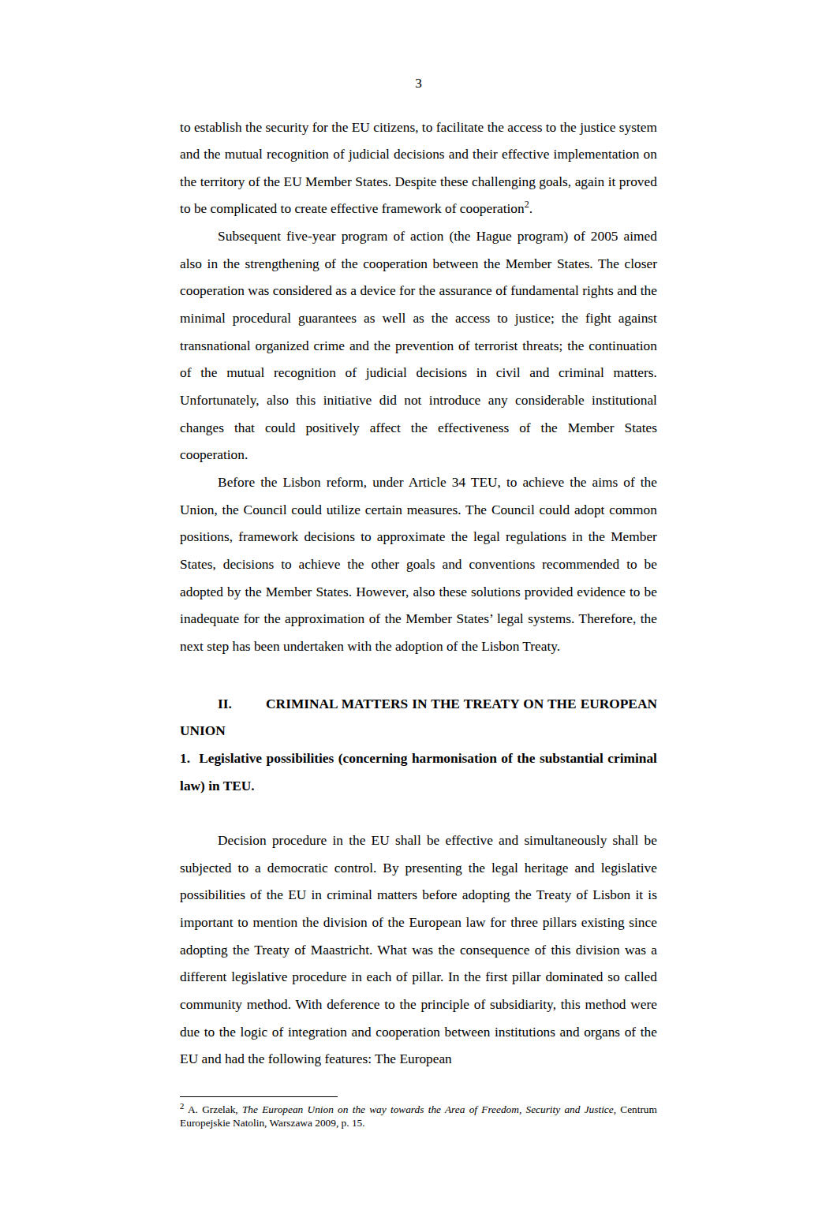3
to establish the security for the EU citizens, to facilitate the access to the justice system and the mutual recognition of judicial decisions and their effective implementation on the territory of the EU Member States. Despite these challenging goals, again it proved to be complicated to create effective framework of cooperation2.
Subsequent five-year program of action (the Hague program) of 2005 aimed also in the strengthening of the cooperation between the Member States. The closer cooperation was considered as a device for the assurance of fundamental rights and the minimal procedural guarantees as well as the access to justice; the fight against transnational organized crime and the prevention of terrorist threats; the continuation of the mutual recognition of judicial decisions in civil and criminal matters. Unfortunately, also this initiative did not introduce any considerable institutional changes that could positively affect the effectiveness of the Member States cooperation.
Before the Lisbon reform, under Article 34 TEU, to achieve the aims of the Union, the Council could utilize certain measures. The Council could adopt common positions, framework decisions to approximate the legal regulations in the Member States, decisions to achieve the other goals and conventions recommended to be adopted by the Member States. However, also these solutions provided evidence to be inadequate for the approximation of the Member States’ legal systems. Therefore, the next step has been undertaken with the adoption of the Lisbon Treaty.
II. CRIMINAL MATTERS IN THE TREATY ON THE EUROPEAN UNION
1. Legislative possibilities (concerning harmonisation of the substantial criminal law) in TEU.
Decision procedure in the EU shall be effective and simultaneously shall be subjected to a democratic control. By presenting the legal heritage and legislative possibilities of the EU in criminal matters before adopting the Treaty of Lisbon it is important to mention the division of the European law for three pillars existing since adopting the Treaty of Maastricht. What was the consequence of this division was a different legislative procedure in each of pillar. In the first pillar dominated so called community method. With deference to the principle of subsidiarity, this method were due to the logic of integration and cooperation between institutions and organs of the EU and had the following features: The European
2 A. Grzelak, The European Union on the way towards the Area of Freedom, Security and Justice, Centrum Europejskie Natolin, Warszawa 2009, p. 15.